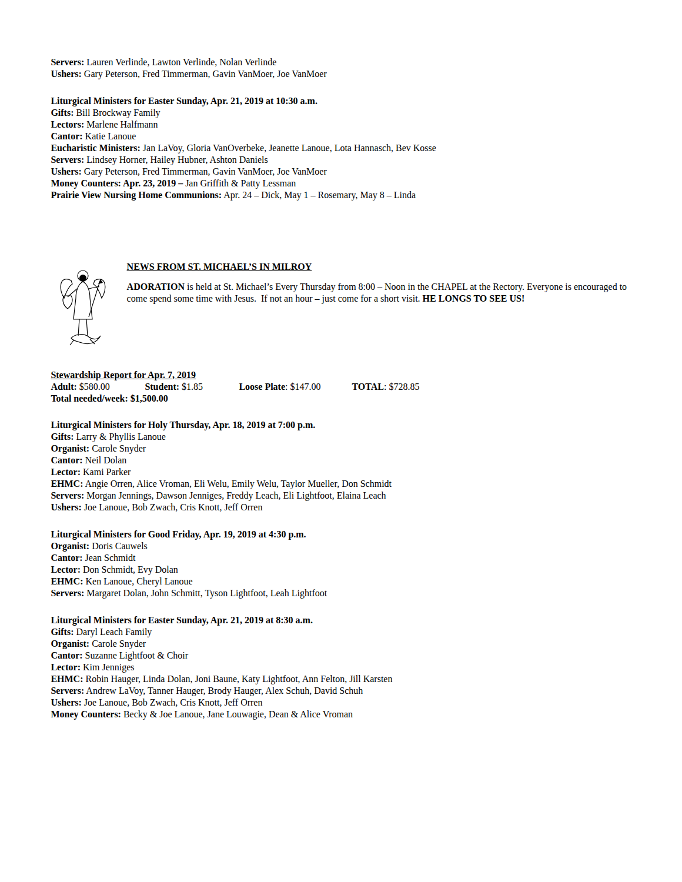Servers: Lauren Verlinde, Lawton Verlinde, Nolan Verlinde
Ushers: Gary Peterson, Fred Timmerman, Gavin VanMoer, Joe VanMoer
Liturgical Ministers for Easter Sunday, Apr. 21, 2019 at 10:30 a.m.
Gifts: Bill Brockway Family
Lectors: Marlene Halfmann
Cantor: Katie Lanoue
Eucharistic Ministers: Jan LaVoy, Gloria VanOverbeke, Jeanette Lanoue, Lota Hannasch, Bev Kosse
Servers: Lindsey Horner, Hailey Hubner, Ashton Daniels
Ushers: Gary Peterson, Fred Timmerman, Gavin VanMoer, Joe VanMoer
Money Counters: Apr. 23, 2019 – Jan Griffith & Patty Lessman
Prairie View Nursing Home Communions: Apr. 24 – Dick, May 1 – Rosemary, May 8 – Linda
NEWS FROM ST. MICHAEL’S IN MILROY
ADORATION is held at St. Michael’s Every Thursday from 8:00 – Noon in the CHAPEL at the Rectory. Everyone is encouraged to come spend some time with Jesus. If not an hour – just come for a short visit. HE LONGS TO SEE US!
Stewardship Report for Apr. 7, 2019
Adult: $580.00 Student: $1.85 Loose Plate: $147.00 TOTAL: $728.85
Total needed/week: $1,500.00
Liturgical Ministers for Holy Thursday, Apr. 18, 2019 at 7:00 p.m.
Gifts: Larry & Phyllis Lanoue
Organist: Carole Snyder
Cantor: Neil Dolan
Lector: Kami Parker
EHMC: Angie Orren, Alice Vroman, Eli Welu, Emily Welu, Taylor Mueller, Don Schmidt
Servers: Morgan Jennings, Dawson Jenniges, Freddy Leach, Eli Lightfoot, Elaina Leach
Ushers: Joe Lanoue, Bob Zwach, Cris Knott, Jeff Orren
Liturgical Ministers for Good Friday, Apr. 19, 2019 at 4:30 p.m.
Organist: Doris Cauwels
Cantor: Jean Schmidt
Lector: Don Schmidt, Evy Dolan
EHMC: Ken Lanoue, Cheryl Lanoue
Servers: Margaret Dolan, John Schmitt, Tyson Lightfoot, Leah Lightfoot
Liturgical Ministers for Easter Sunday, Apr. 21, 2019 at 8:30 a.m.
Gifts: Daryl Leach Family
Organist: Carole Snyder
Cantor: Suzanne Lightfoot & Choir
Lector: Kim Jenniges
EHMC: Robin Hauger, Linda Dolan, Joni Baune, Katy Lightfoot, Ann Felton, Jill Karsten
Servers: Andrew LaVoy, Tanner Hauger, Brody Hauger, Alex Schuh, David Schuh
Ushers: Joe Lanoue, Bob Zwach, Cris Knott, Jeff Orren
Money Counters: Becky & Joe Lanoue, Jane Louwagie, Dean & Alice Vroman